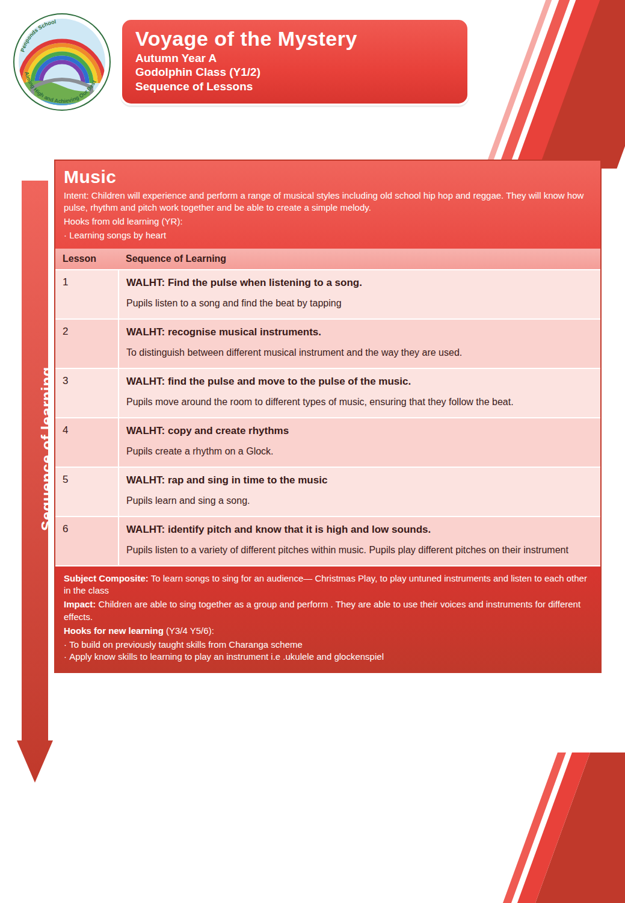Penponds School Aiming High and Achieving Our Best
Voyage of the Mystery
Autumn Year A
Godolphin Class (Y1/2)
Sequence of Lessons
Sequence of learning
Music
Intent: Children will experience and perform a range of musical styles including old school hip hop and reggae. They will know how pulse, rhythm and pitch work together and be able to create a simple melody.
Hooks from old learning (YR):
Learning songs by heart
| Lesson | Sequence of Learning |
| --- | --- |
| 1 | WALHT: Find the pulse when listening to a song. Pupils listen to a song and find the beat by tapping |
| 2 | WALHT: recognise musical instruments. To distinguish between different musical instrument and the way they are used. |
| 3 | WALHT: find the pulse and move to the pulse of the music. Pupils move around the room to different types of music, ensuring that they follow the beat. |
| 4 | WALHT: copy and create rhythms Pupils create a rhythm on a Glock. |
| 5 | WALHT: rap and sing in time to the music Pupils learn and sing a song. |
| 6 | WALHT: identify pitch and know that it is high and low sounds. Pupils listen to a variety of different pitches within music. Pupils play different pitches on their instrument |
Subject Composite: To learn songs to sing for an audience— Christmas Play, to play untuned instruments and listen to each other in the class
Impact: Children are able to sing together as a group and perform . They are able to use their voices and instruments for different effects.
Hooks for new learning (Y3/4 Y5/6):
To build on previously taught skills from Charanga scheme
Apply know skills to learning to play an instrument i.e .ukulele and glockenspiel